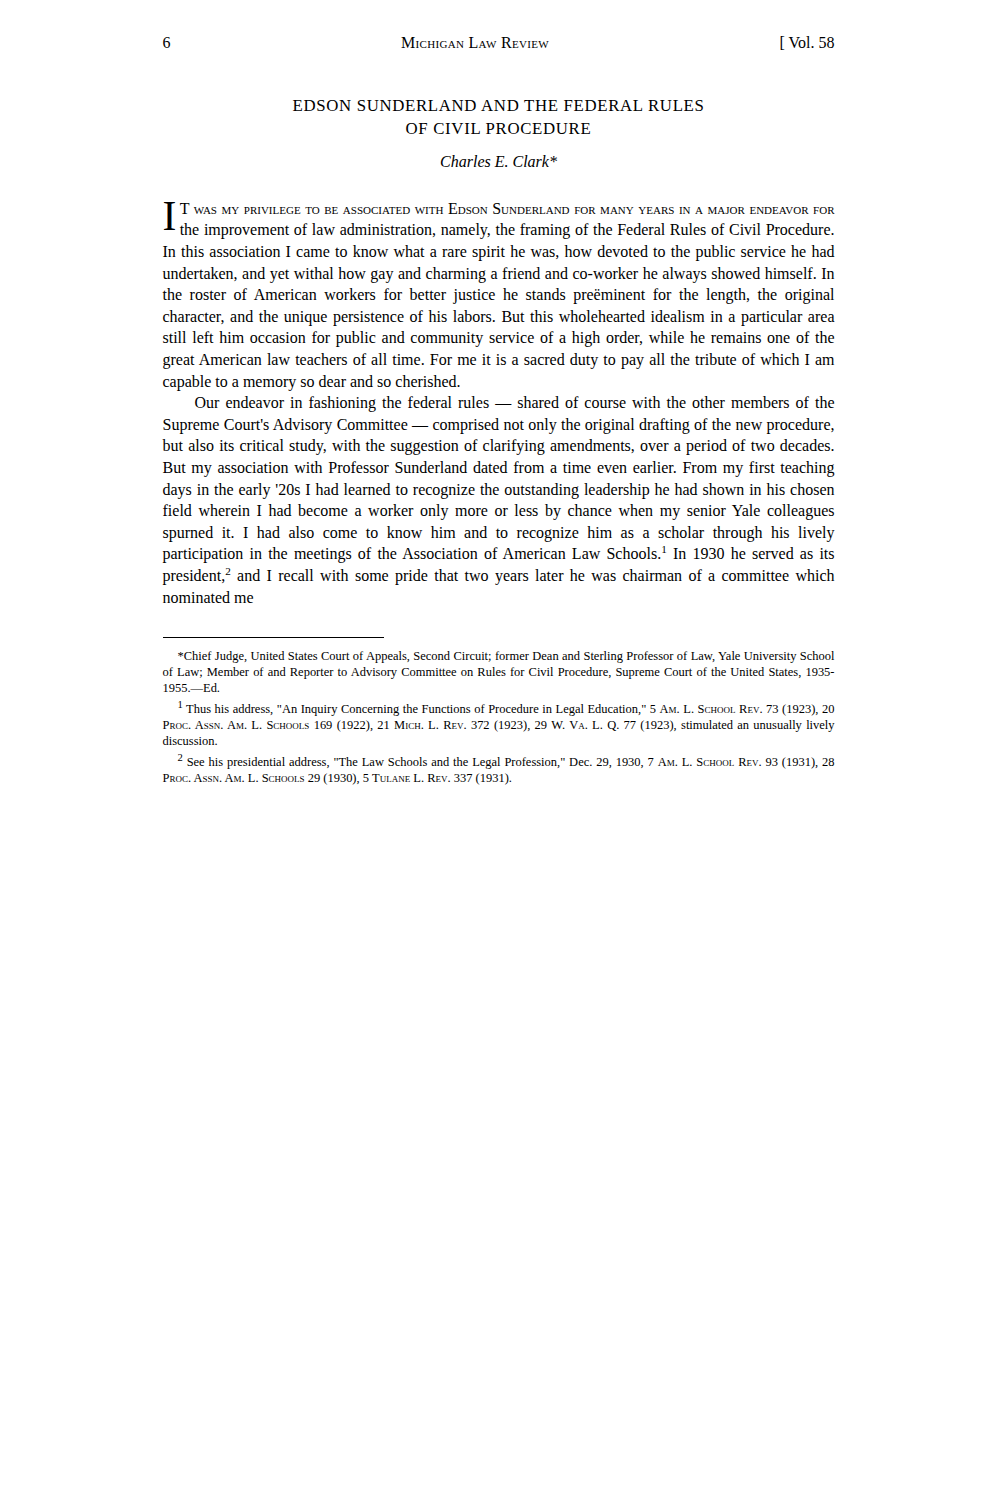6 Michigan Law Review [ Vol. 58
EDSON SUNDERLAND AND THE FEDERAL RULES
OF CIVIL PROCEDURE
Charles E. Clark*
IT was my privilege to be associated with Edson Sunderland for many years in a major endeavor for the improvement of law administration, namely, the framing of the Federal Rules of Civil Procedure. In this association I came to know what a rare spirit he was, how devoted to the public service he had undertaken, and yet withal how gay and charming a friend and co-worker he always showed himself. In the roster of American workers for better justice he stands preëminent for the length, the original character, and the unique persistence of his labors. But this wholehearted idealism in a particular area still left him occasion for public and community service of a high order, while he remains one of the great American law teachers of all time. For me it is a sacred duty to pay all the tribute of which I am capable to a memory so dear and so cherished.
Our endeavor in fashioning the federal rules — shared of course with the other members of the Supreme Court's Advisory Committee — comprised not only the original drafting of the new procedure, but also its critical study, with the suggestion of clarifying amendments, over a period of two decades. But my association with Professor Sunderland dated from a time even earlier. From my first teaching days in the early '20s I had learned to recognize the outstanding leadership he had shown in his chosen field wherein I had become a worker only more or less by chance when my senior Yale colleagues spurned it. I had also come to know him and to recognize him as a scholar through his lively participation in the meetings of the Association of American Law Schools.1 In 1930 he served as its president,2 and I recall with some pride that two years later he was chairman of a committee which nominated me
*Chief Judge, United States Court of Appeals, Second Circuit; former Dean and Sterling Professor of Law, Yale University School of Law; Member of and Reporter to Advisory Committee on Rules for Civil Procedure, Supreme Court of the United States, 1935-1955.—Ed.
1 Thus his address, "An Inquiry Concerning the Functions of Procedure in Legal Education," 5 Am. L. School Rev. 73 (1923), 20 Proc. Assn. Am. L. Schools 169 (1922), 21 Mich. L. Rev. 372 (1923), 29 W. Va. L. Q. 77 (1923), stimulated an unusually lively discussion.
2 See his presidential address, "The Law Schools and the Legal Profession," Dec. 29, 1930, 7 Am. L. School Rev. 93 (1931), 28 Proc. Assn. Am. L. Schools 29 (1930), 5 Tulane L. Rev. 337 (1931).